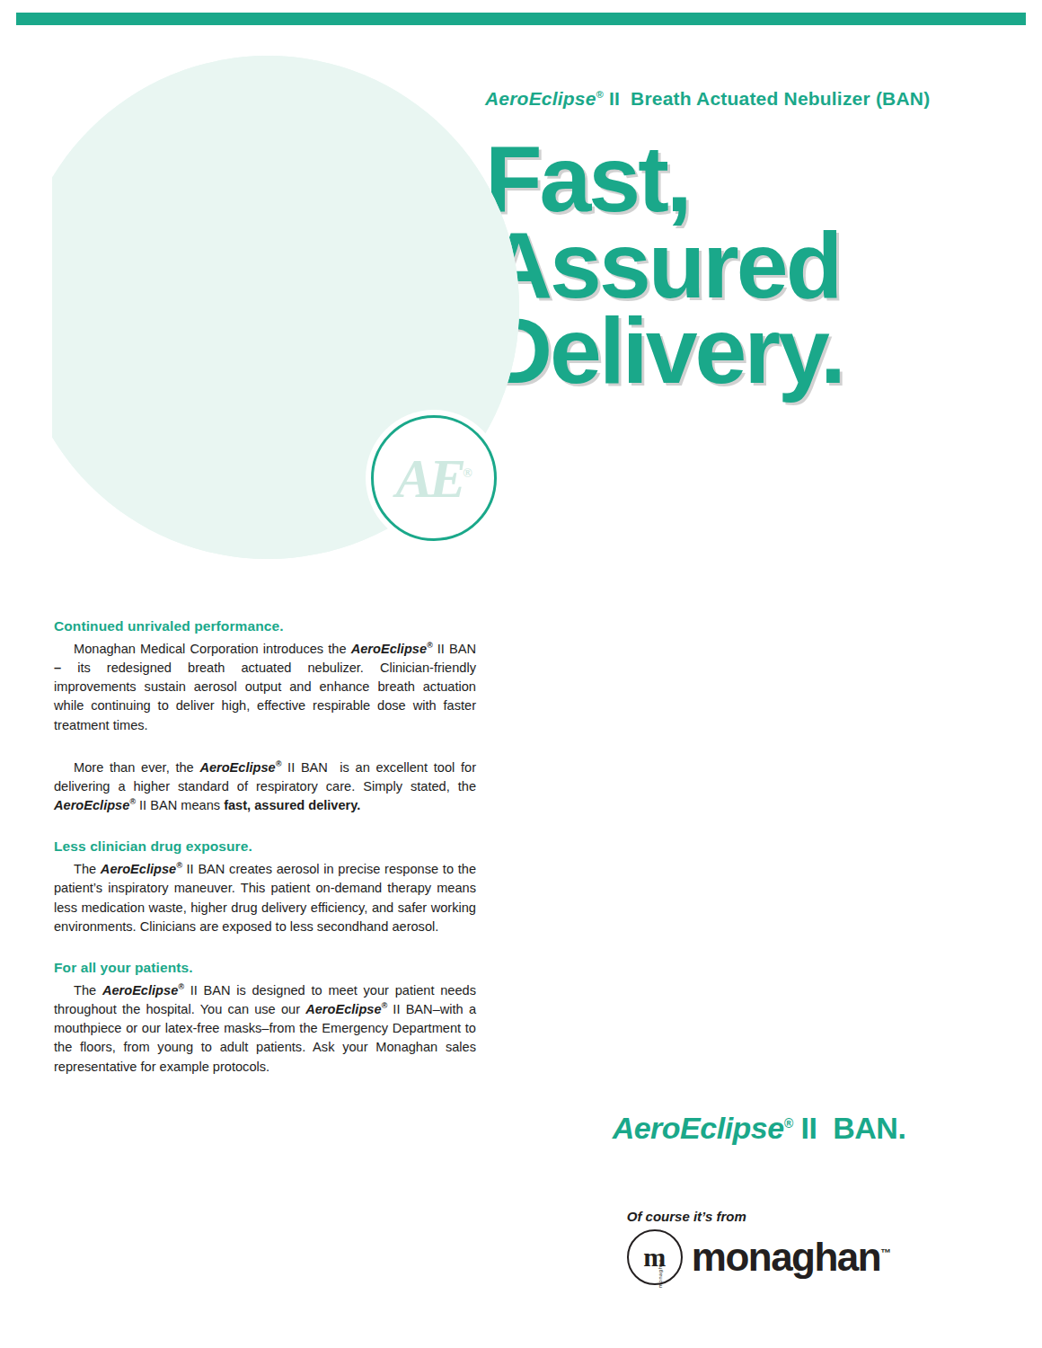AE®
AeroEclipse® II Breath Actuated Nebulizer (BAN)
Fast,
Assured
Delivery.
Continued unrivaled performance.
Monaghan Medical Corporation introduces the AeroEclipse® II BAN – its redesigned breath actuated nebulizer. Clinician-friendly improvements sustain aerosol output and enhance breath actuation while continuing to deliver high, effective respirable dose with faster treatment times.
More than ever, the AeroEclipse® II BAN is an excellent tool for delivering a higher standard of respiratory care. Simply stated, the AeroEclipse® II BAN means fast, assured delivery.
Less clinician drug exposure.
The AeroEclipse® II BAN creates aerosol in precise response to the patient’s inspiratory maneuver. This patient on-demand therapy means less medication waste, higher drug delivery efficiency, and safer working environments. Clinicians are exposed to less secondhand aerosol.
For all your patients.
The AeroEclipse® II BAN is designed to meet your patient needs throughout the hospital. You can use our AeroEclipse® II BAN–with a mouthpiece or our latex-free masks–from the Emergency Department to the floors, from young to adult patients. Ask your Monaghan sales representative for example protocols.
AeroEclipse® II BAN.
Of course it’s from
m monaghan
monaghan™